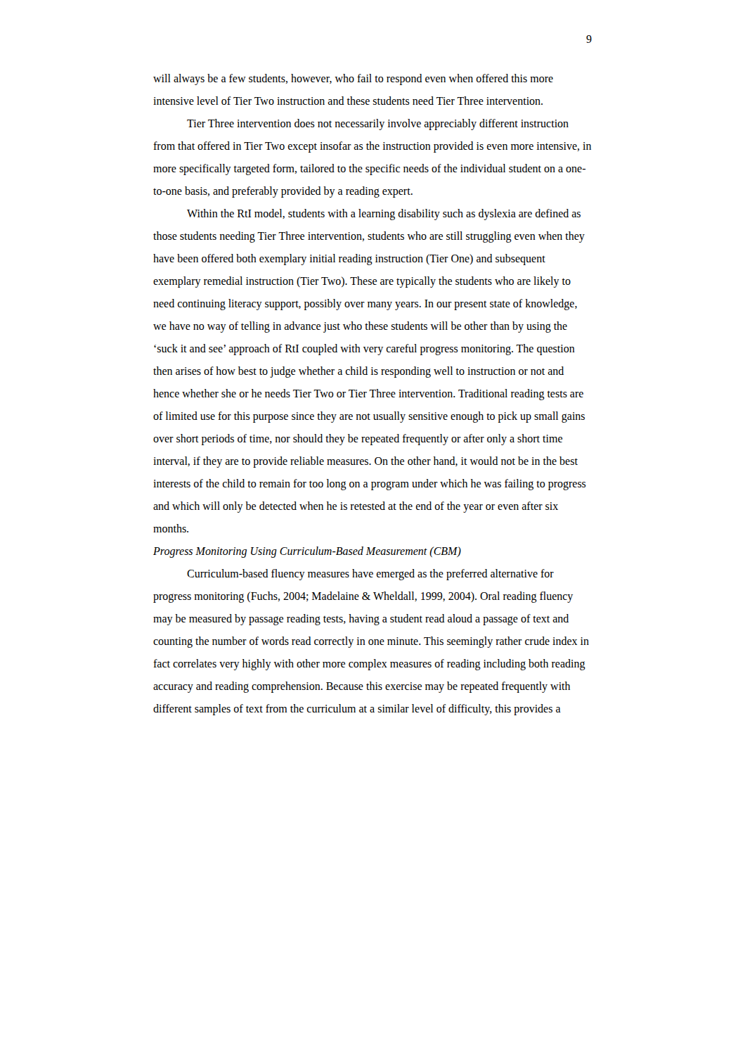9
will always be a few students, however, who fail to respond even when offered this more intensive level of Tier Two instruction and these students need Tier Three intervention.
Tier Three intervention does not necessarily involve appreciably different instruction from that offered in Tier Two except insofar as the instruction provided is even more intensive, in more specifically targeted form, tailored to the specific needs of the individual student on a one-to-one basis, and preferably provided by a reading expert.
Within the RtI model, students with a learning disability such as dyslexia are defined as those students needing Tier Three intervention, students who are still struggling even when they have been offered both exemplary initial reading instruction (Tier One) and subsequent exemplary remedial instruction (Tier Two). These are typically the students who are likely to need continuing literacy support, possibly over many years. In our present state of knowledge, we have no way of telling in advance just who these students will be other than by using the ‘suck it and see’ approach of RtI coupled with very careful progress monitoring. The question then arises of how best to judge whether a child is responding well to instruction or not and hence whether she or he needs Tier Two or Tier Three intervention. Traditional reading tests are of limited use for this purpose since they are not usually sensitive enough to pick up small gains over short periods of time, nor should they be repeated frequently or after only a short time interval, if they are to provide reliable measures. On the other hand, it would not be in the best interests of the child to remain for too long on a program under which he was failing to progress and which will only be detected when he is retested at the end of the year or even after six months.
Progress Monitoring Using Curriculum-Based Measurement (CBM)
Curriculum-based fluency measures have emerged as the preferred alternative for progress monitoring (Fuchs, 2004; Madelaine & Wheldall, 1999, 2004). Oral reading fluency may be measured by passage reading tests, having a student read aloud a passage of text and counting the number of words read correctly in one minute. This seemingly rather crude index in fact correlates very highly with other more complex measures of reading including both reading accuracy and reading comprehension. Because this exercise may be repeated frequently with different samples of text from the curriculum at a similar level of difficulty, this provides a